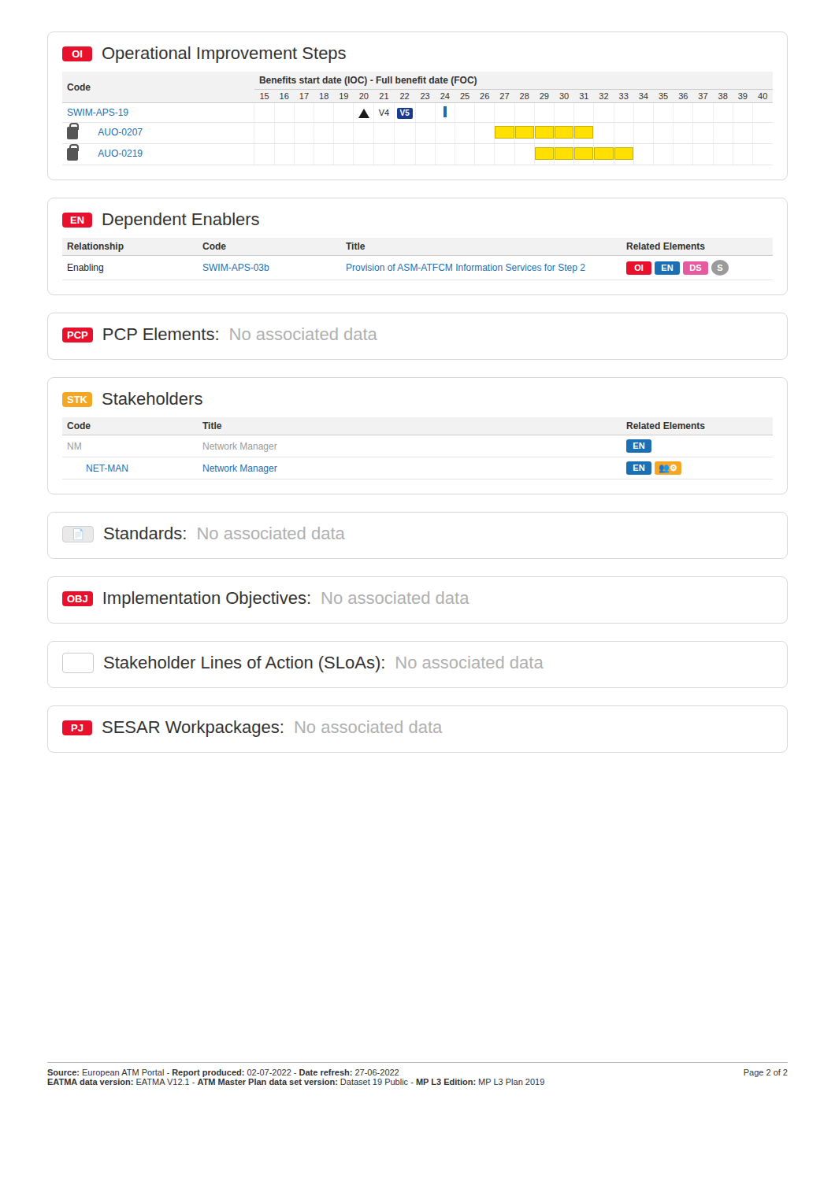OI Operational Improvement Steps
| Code | Benefits start date (IOC) - Full benefit date (FOC) |
| --- | --- |
| 15 | 16 | 17 | 18 | 19 | 20 | 21 | 22 | 23 | 24 | 25 | 26 | 27 | 28 | 29 | 30 | 31 | 32 | 33 | 34 | 35 | 36 | 37 | 38 | 39 | 40 |
| SWIM-APS-19 | | | | | | | V4 | V5 | | | | | | | | | | | | | | | | | | |
| AUO-0207 | | | | | | | | | | | | | | | | | | | | | | | | | | |
| AUO-0219 | | | | | | | | | | | | | | | | | | | | | | | | | | |
EN Dependent Enablers
| Relationship | Code | Title | Related Elements |
| --- | --- | --- | --- |
| Enabling | SWIM-APS-03b | Provision of ASM-ATFCM Information Services for Step 2 | OI EN DS S |
PCP PCP Elements: No associated data
STK Stakeholders
| Code | Title | Related Elements |
| --- | --- | --- |
| NM | Network Manager | EN |
| NET-MAN | Network Manager | EN 👥⚙ |
📄 Standards: No associated data
OBJ Implementation Objectives: No associated data
Stakeholder Lines of Action (SLoAs): No associated data
PJ SESAR Workpackages: No associated data
Source: European ATM Portal - Report produced: 02-07-2022 - Date refresh: 27-06-2022
EATMA data version: EATMA V12.1 - ATM Master Plan data set version: Dataset 19 Public - MP L3 Edition: MP L3 Plan 2019
Page 2 of 2